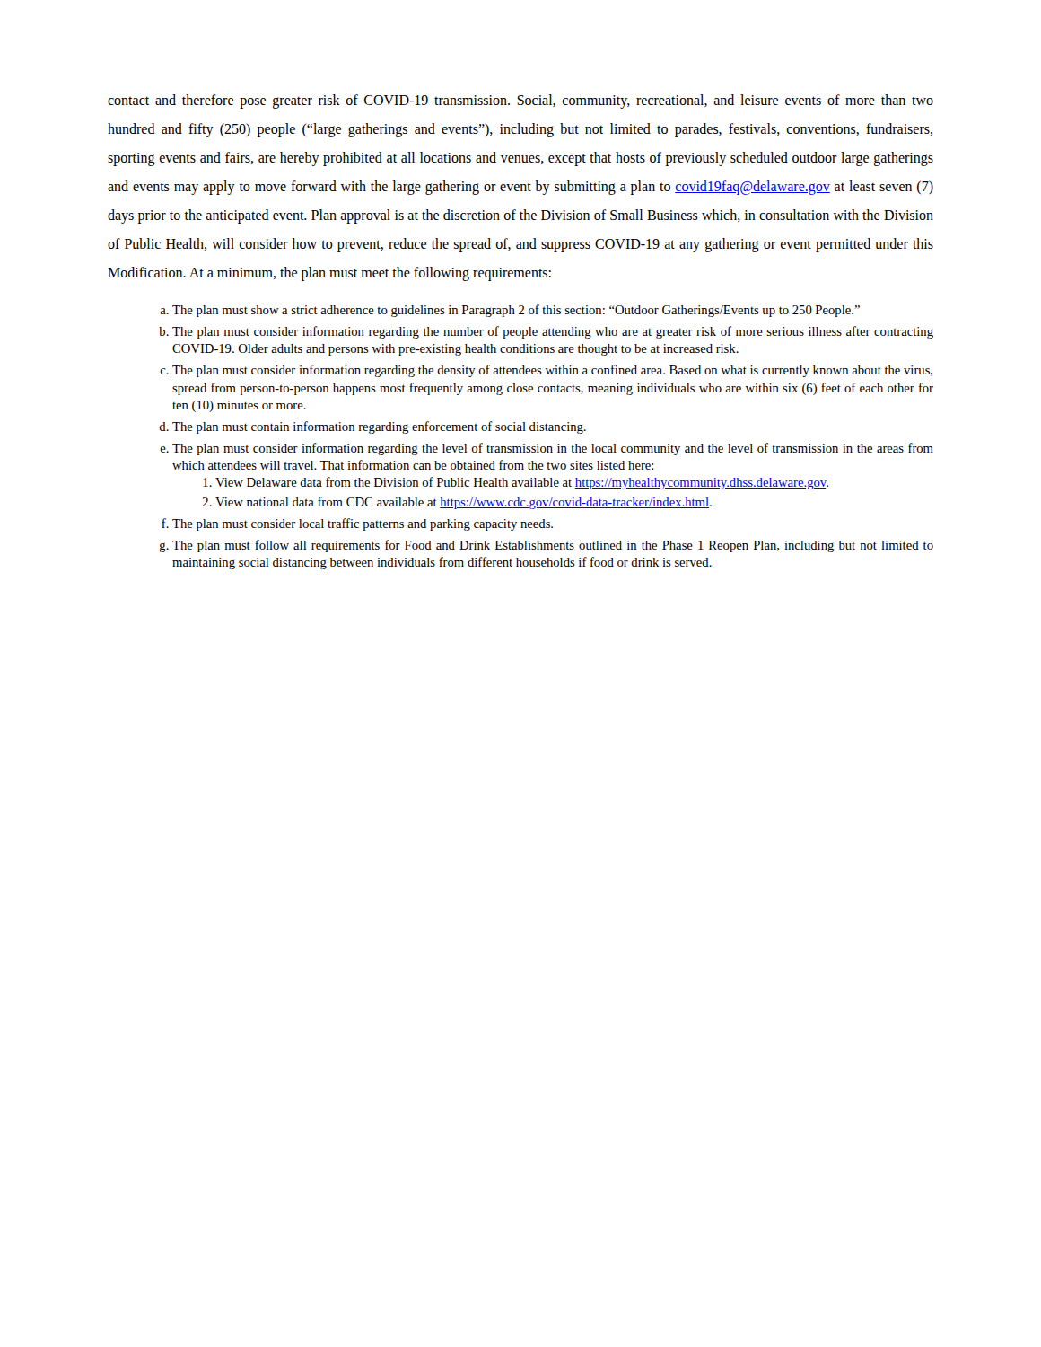contact and therefore pose greater risk of COVID-19 transmission. Social, community, recreational, and leisure events of more than two hundred and fifty (250) people (“large gatherings and events”), including but not limited to parades, festivals, conventions, fundraisers, sporting events and fairs, are hereby prohibited at all locations and venues, except that hosts of previously scheduled outdoor large gatherings and events may apply to move forward with the large gathering or event by submitting a plan to covid19faq@delaware.gov at least seven (7) days prior to the anticipated event. Plan approval is at the discretion of the Division of Small Business which, in consultation with the Division of Public Health, will consider how to prevent, reduce the spread of, and suppress COVID-19 at any gathering or event permitted under this Modification. At a minimum, the plan must meet the following requirements:
The plan must show a strict adherence to guidelines in Paragraph 2 of this section: “Outdoor Gatherings/Events up to 250 People.”
The plan must consider information regarding the number of people attending who are at greater risk of more serious illness after contracting COVID-19. Older adults and persons with pre-existing health conditions are thought to be at increased risk.
The plan must consider information regarding the density of attendees within a confined area. Based on what is currently known about the virus, spread from person-to-person happens most frequently among close contacts, meaning individuals who are within six (6) feet of each other for ten (10) minutes or more.
The plan must contain information regarding enforcement of social distancing.
The plan must consider information regarding the level of transmission in the local community and the level of transmission in the areas from which attendees will travel. That information can be obtained from the two sites listed here:
View Delaware data from the Division of Public Health available at https://myhealthycommunity.dhss.delaware.gov.
View national data from CDC available at https://www.cdc.gov/covid-data-tracker/index.html.
The plan must consider local traffic patterns and parking capacity needs.
The plan must follow all requirements for Food and Drink Establishments outlined in the Phase 1 Reopen Plan, including but not limited to maintaining social distancing between individuals from different households if food or drink is served.